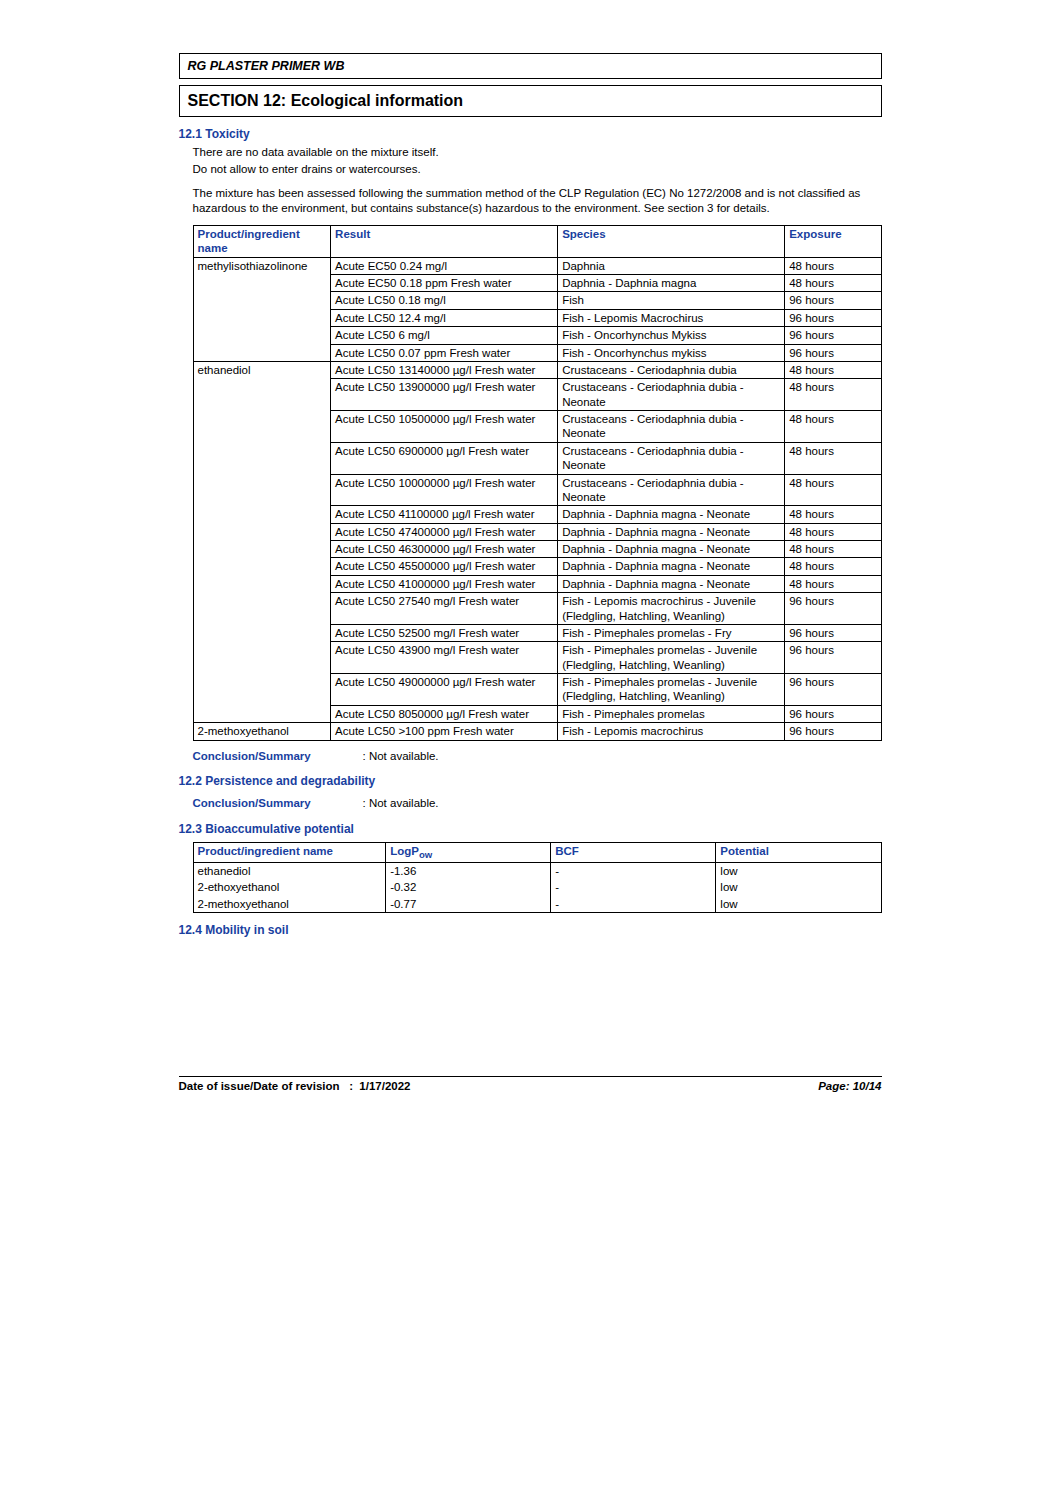RG PLASTER PRIMER WB
SECTION 12: Ecological information
12.1 Toxicity
There are no data available on the mixture itself.
Do not allow to enter drains or watercourses.
The mixture has been assessed following the summation method of the CLP Regulation (EC) No 1272/2008 and is not classified as hazardous to the environment, but contains substance(s) hazardous to the environment. See section 3 for details.
| Product/ingredient name | Result | Species | Exposure |
| --- | --- | --- | --- |
| methylisothiazolinone | Acute EC50 0.24 mg/l | Daphnia | 48 hours |
| Acute EC50 0.18 ppm Fresh water | Daphnia - Daphnia magna | 48 hours |
| Acute LC50 0.18 mg/l | Fish | 96 hours |
| Acute LC50 12.4 mg/l | Fish - Lepomis Macrochirus | 96 hours |
| Acute LC50 6 mg/l | Fish - Oncorhynchus Mykiss | 96 hours |
| Acute LC50 0.07 ppm Fresh water | Fish - Oncorhynchus mykiss | 96 hours |
| ethanediol | Acute LC50 13140000 µg/l Fresh water | Crustaceans - Ceriodaphnia dubia | 48 hours |
| Acute LC50 13900000 µg/l Fresh water | Crustaceans - Ceriodaphnia dubia - Neonate | 48 hours |
| Acute LC50 10500000 µg/l Fresh water | Crustaceans - Ceriodaphnia dubia - Neonate | 48 hours |
| Acute LC50 6900000 µg/l Fresh water | Crustaceans - Ceriodaphnia dubia - Neonate | 48 hours |
| Acute LC50 10000000 µg/l Fresh water | Crustaceans - Ceriodaphnia dubia - Neonate | 48 hours |
| Acute LC50 41100000 µg/l Fresh water | Daphnia - Daphnia magna - Neonate | 48 hours |
| Acute LC50 47400000 µg/l Fresh water | Daphnia - Daphnia magna - Neonate | 48 hours |
| Acute LC50 46300000 µg/l Fresh water | Daphnia - Daphnia magna - Neonate | 48 hours |
| Acute LC50 45500000 µg/l Fresh water | Daphnia - Daphnia magna - Neonate | 48 hours |
| Acute LC50 41000000 µg/l Fresh water | Daphnia - Daphnia magna - Neonate | 48 hours |
| Acute LC50 27540 mg/l Fresh water | Fish - Lepomis macrochirus - Juvenile (Fledgling, Hatchling, Weanling) | 96 hours |
| Acute LC50 52500 mg/l Fresh water | Fish - Pimephales promelas - Fry | 96 hours |
| Acute LC50 43900 mg/l Fresh water | Fish - Pimephales promelas - Juvenile (Fledgling, Hatchling, Weanling) | 96 hours |
| Acute LC50 49000000 µg/l Fresh water | Fish - Pimephales promelas - Juvenile (Fledgling, Hatchling, Weanling) | 96 hours |
| Acute LC50 8050000 µg/l Fresh water | Fish - Pimephales promelas | 96 hours |
| 2-methoxyethanol | Acute LC50 >100 ppm Fresh water | Fish - Lepomis macrochirus | 96 hours |
Conclusion/Summary: Not available.
12.2 Persistence and degradability
Conclusion/Summary: Not available.
12.3 Bioaccumulative potential
| Product/ingredient name | LogP ow | BCF | Potential |
| --- | --- | --- | --- |
| ethanediol | -1.36 | - | low |
| 2-ethoxyethanol | -0.32 | - | low |
| 2-methoxyethanol | -0.77 | - | low |
12.4 Mobility in soil
Date of issue/Date of revision : 1/17/2022 Page: 10/14